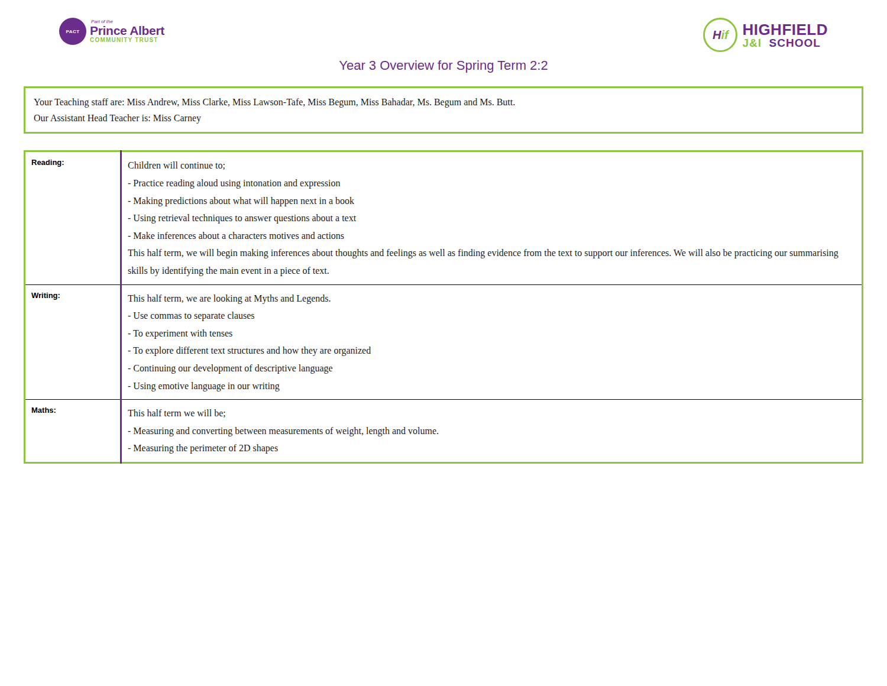Part of the
Prince Albert
COMMUNITY TRUST
Hif
HIGHFIELD
J&I SCHOOL
Year 3 Overview for Spring Term 2:2
Your Teaching staff are: Miss Andrew, Miss Clarke, Miss Lawson-Tafe, Miss Begum, Miss Bahadar, Ms. Begum and Ms. Butt.
Our Assistant Head Teacher is: Miss Carney
| Reading: | Children will continue to; - Practice reading aloud using intonation and expression - Making predictions about what will happen next in a book - Using retrieval techniques to answer questions about a text - Make inferences about a characters motives and actions This half term, we will begin making inferences about thoughts and feelings as well as finding evidence from the text to support our inferences. We will also be practicing our summarising skills by identifying the main event in a piece of text. |
| Writing: | This half term, we are looking at Myths and Legends. - Use commas to separate clauses - To experiment with tenses - To explore different text structures and how they are organized - Continuing our development of descriptive language - Using emotive language in our writing |
| Maths: | This half term we will be; - Measuring and converting between measurements of weight, length and volume. - Measuring the perimeter of 2D shapes |